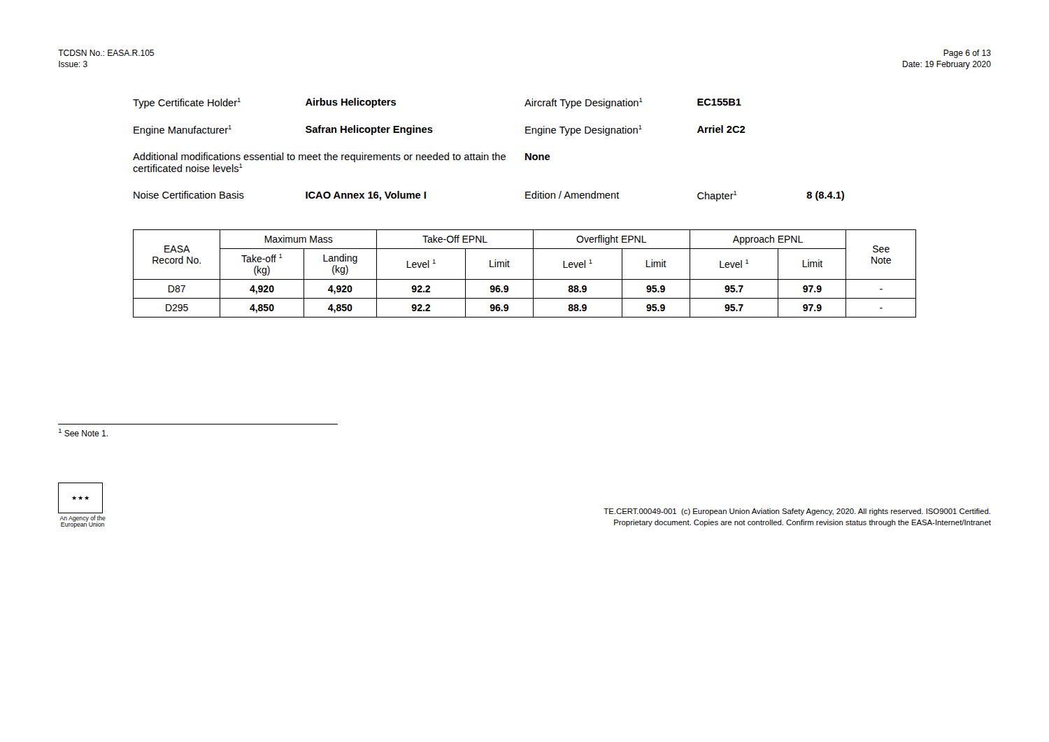TCDSN No.: EASA.R.105
Issue: 3
Page 6 of 13
Date: 19 February 2020
| Type Certificate Holder 1 | Airbus Helicopters | Aircraft Type Designation 1 | EC155B1 | |
| Engine Manufacturer 1 | Safran Helicopter Engines | Engine Type Designation 1 | Arriel 2C2 | |
| Additional modifications essential to meet the requirements or needed to attain the certificated noise levels 1 | None | | |
| Noise Certification Basis | ICAO Annex 16, Volume I | Edition / Amendment | Chapter 1 | 8 (8.4.1) |
| EASA Record No. | Maximum Mass | Take-Off EPNL | Overflight EPNL | Approach EPNL | See Note |
| --- | --- | --- | --- | --- | --- |
| Take-off 1 (kg) | Landing (kg) | Level 1 | Limit | Level 1 | Limit | Level 1 | Limit |
| D87 | 4,920 | 4,920 | 92.2 | 96.9 | 88.9 | 95.9 | 95.7 | 97.9 | - |
| D295 | 4,850 | 4,850 | 92.2 | 96.9 | 88.9 | 95.9 | 95.7 | 97.9 | - |
1 See Note 1.
★★★
An Agency of the European Union
TE.CERT.00049-001 (c) European Union Aviation Safety Agency, 2020. All rights reserved. ISO9001 Certified.
Proprietary document. Copies are not controlled. Confirm revision status through the EASA-Internet/Intranet